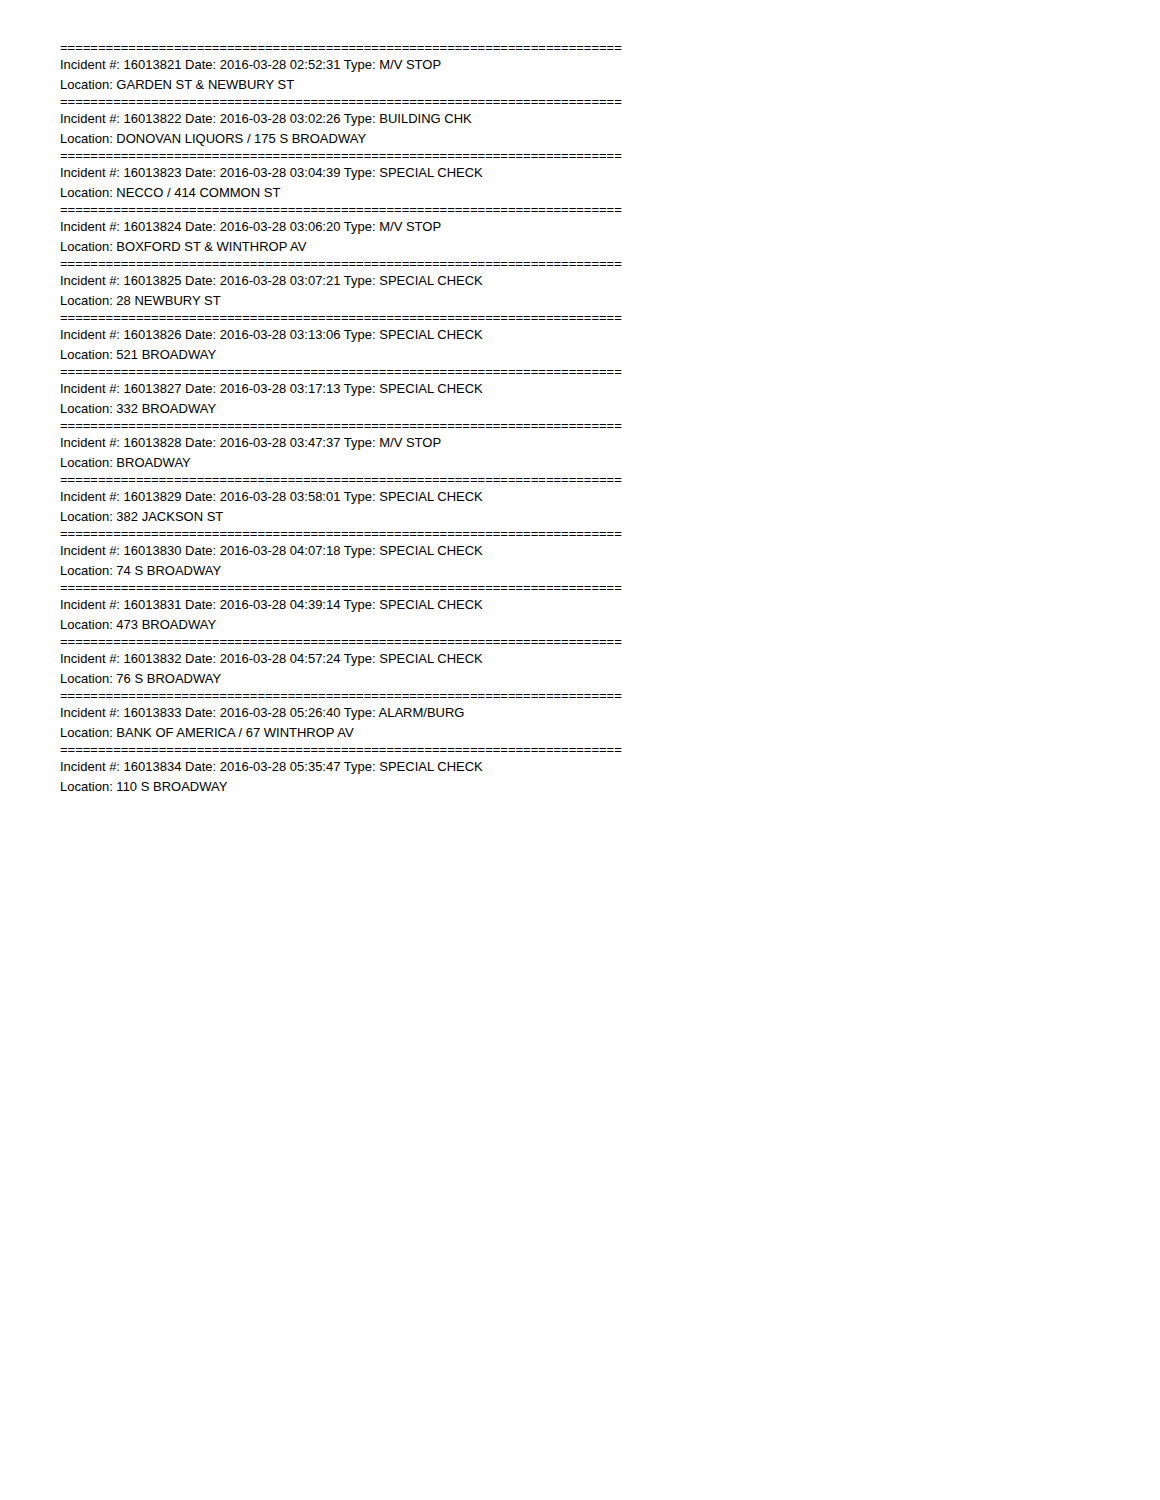==========================================================================
Incident #: 16013821 Date: 2016-03-28 02:52:31 Type: M/V STOP
Location: GARDEN ST & NEWBURY ST
==========================================================================
Incident #: 16013822 Date: 2016-03-28 03:02:26 Type: BUILDING CHK
Location: DONOVAN LIQUORS / 175 S BROADWAY
==========================================================================
Incident #: 16013823 Date: 2016-03-28 03:04:39 Type: SPECIAL CHECK
Location: NECCO / 414 COMMON ST
==========================================================================
Incident #: 16013824 Date: 2016-03-28 03:06:20 Type: M/V STOP
Location: BOXFORD ST & WINTHROP AV
==========================================================================
Incident #: 16013825 Date: 2016-03-28 03:07:21 Type: SPECIAL CHECK
Location: 28 NEWBURY ST
==========================================================================
Incident #: 16013826 Date: 2016-03-28 03:13:06 Type: SPECIAL CHECK
Location: 521 BROADWAY
==========================================================================
Incident #: 16013827 Date: 2016-03-28 03:17:13 Type: SPECIAL CHECK
Location: 332 BROADWAY
==========================================================================
Incident #: 16013828 Date: 2016-03-28 03:47:37 Type: M/V STOP
Location: BROADWAY
==========================================================================
Incident #: 16013829 Date: 2016-03-28 03:58:01 Type: SPECIAL CHECK
Location: 382 JACKSON ST
==========================================================================
Incident #: 16013830 Date: 2016-03-28 04:07:18 Type: SPECIAL CHECK
Location: 74 S BROADWAY
==========================================================================
Incident #: 16013831 Date: 2016-03-28 04:39:14 Type: SPECIAL CHECK
Location: 473 BROADWAY
==========================================================================
Incident #: 16013832 Date: 2016-03-28 04:57:24 Type: SPECIAL CHECK
Location: 76 S BROADWAY
==========================================================================
Incident #: 16013833 Date: 2016-03-28 05:26:40 Type: ALARM/BURG
Location: BANK OF AMERICA / 67 WINTHROP AV
==========================================================================
Incident #: 16013834 Date: 2016-03-28 05:35:47 Type: SPECIAL CHECK
Location: 110 S BROADWAY